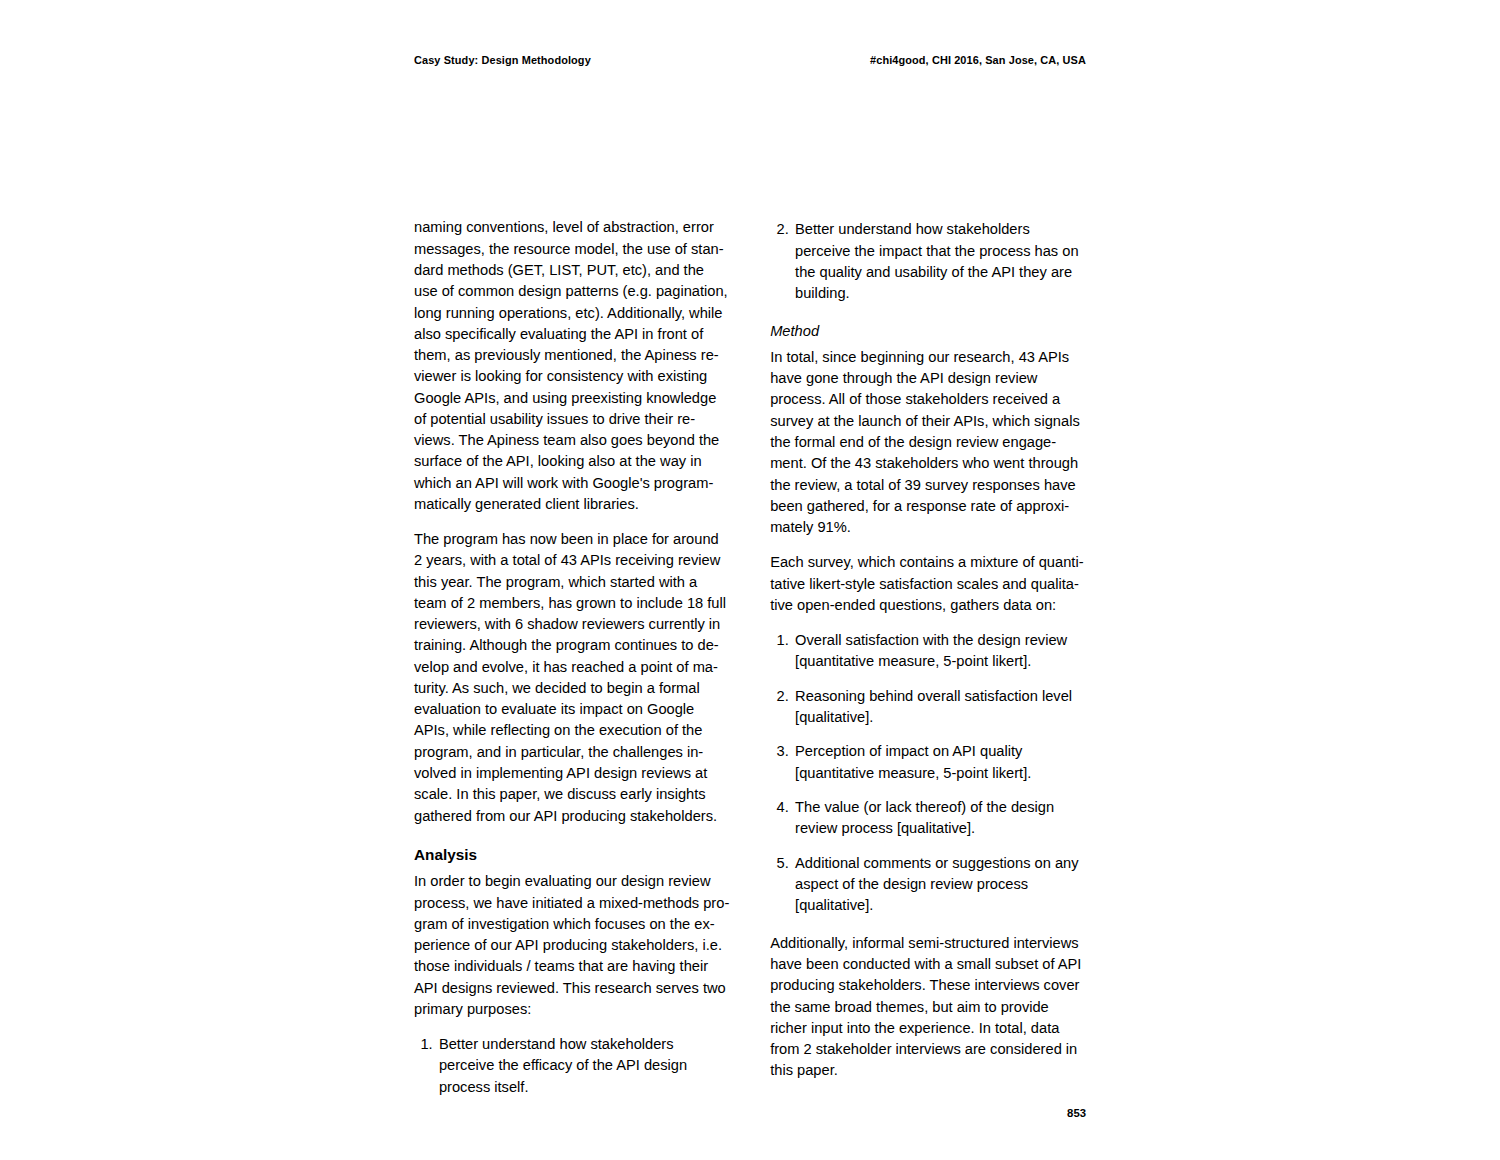Casy Study: Design Methodology
#chi4good, CHI 2016, San Jose, CA, USA
naming conventions, level of abstraction, error messages, the resource model, the use of standard methods (GET, LIST, PUT, etc), and the use of common design patterns (e.g. pagination, long running operations, etc). Additionally, while also specifically evaluating the API in front of them, as previously mentioned, the Apiness reviewer is looking for consistency with existing Google APIs, and using preexisting knowledge of potential usability issues to drive their reviews. The Apiness team also goes beyond the surface of the API, looking also at the way in which an API will work with Google's programmatically generated client libraries.
The program has now been in place for around 2 years, with a total of 43 APIs receiving review this year. The program, which started with a team of 2 members, has grown to include 18 full reviewers, with 6 shadow reviewers currently in training. Although the program continues to develop and evolve, it has reached a point of maturity. As such, we decided to begin a formal evaluation to evaluate its impact on Google APIs, while reflecting on the execution of the program, and in particular, the challenges involved in implementing API design reviews at scale. In this paper, we discuss early insights gathered from our API producing stakeholders.
Analysis
In order to begin evaluating our design review process, we have initiated a mixed-methods program of investigation which focuses on the experience of our API producing stakeholders, i.e. those individuals / teams that are having their API designs reviewed. This research serves two primary purposes:
Better understand how stakeholders perceive the efficacy of the API design process itself.
Better understand how stakeholders perceive the impact that the process has on the quality and usability of the API they are building.
Method
In total, since beginning our research, 43 APIs have gone through the API design review process. All of those stakeholders received a survey at the launch of their APIs, which signals the formal end of the design review engagement. Of the 43 stakeholders who went through the review, a total of 39 survey responses have been gathered, for a response rate of approximately 91%.
Each survey, which contains a mixture of quantitative likert-style satisfaction scales and qualitative open-ended questions, gathers data on:
Overall satisfaction with the design review [quantitative measure, 5-point likert].
Reasoning behind overall satisfaction level [qualitative].
Perception of impact on API quality [quantitative measure, 5-point likert].
The value (or lack thereof) of the design review process [qualitative].
Additional comments or suggestions on any aspect of the design review process [qualitative].
Additionally, informal semi-structured interviews have been conducted with a small subset of API producing stakeholders. These interviews cover the same broad themes, but aim to provide richer input into the experience. In total, data from 2 stakeholder interviews are considered in this paper.
853